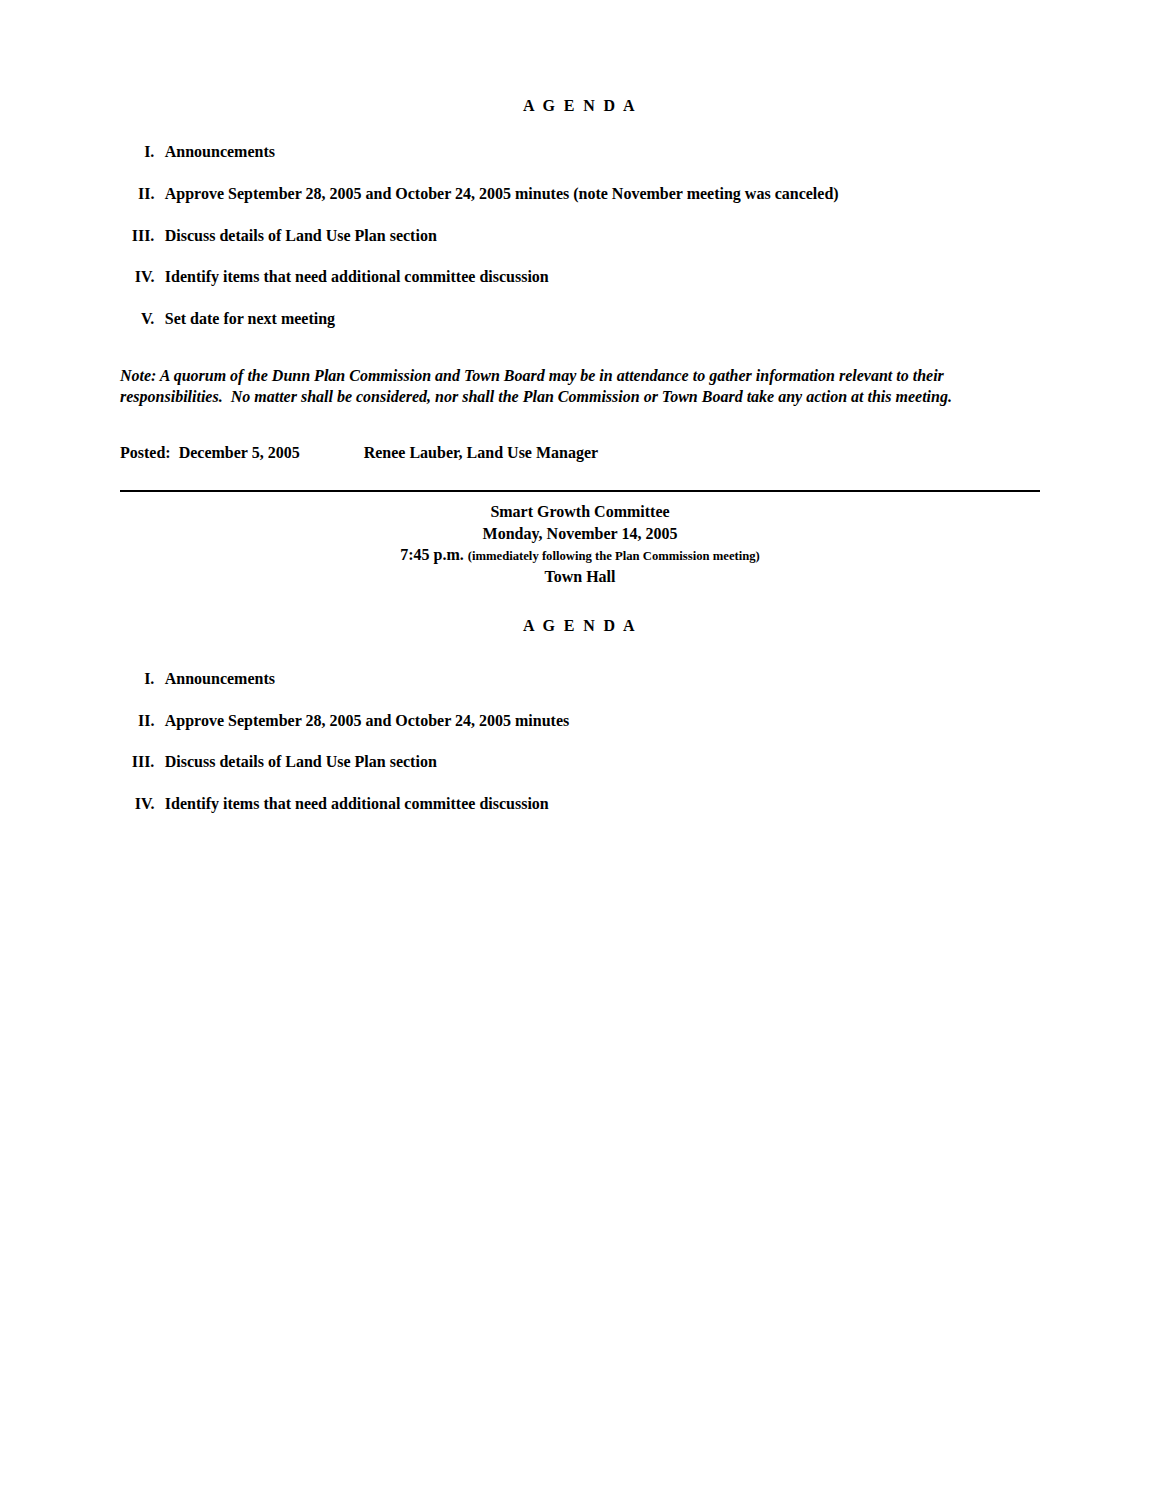A G E N D A
Announcements
Approve September 28, 2005 and October 24, 2005 minutes (note November meeting was canceled)
Discuss details of Land Use Plan section
Identify items that need additional committee discussion
Set date for next meeting
Note: A quorum of the Dunn Plan Commission and Town Board may be in attendance to gather information relevant to their responsibilities. No matter shall be considered, nor shall the Plan Commission or Town Board take any action at this meeting.
Posted: December 5, 2005Renee Lauber, Land Use Manager
Smart Growth Committee
Monday, November 14, 2005
7:45 p.m. (immediately following the Plan Commission meeting) Town Hall
A G E N D A
Announcements
Approve September 28, 2005 and October 24, 2005 minutes
Discuss details of Land Use Plan section
Identify items that need additional committee discussion